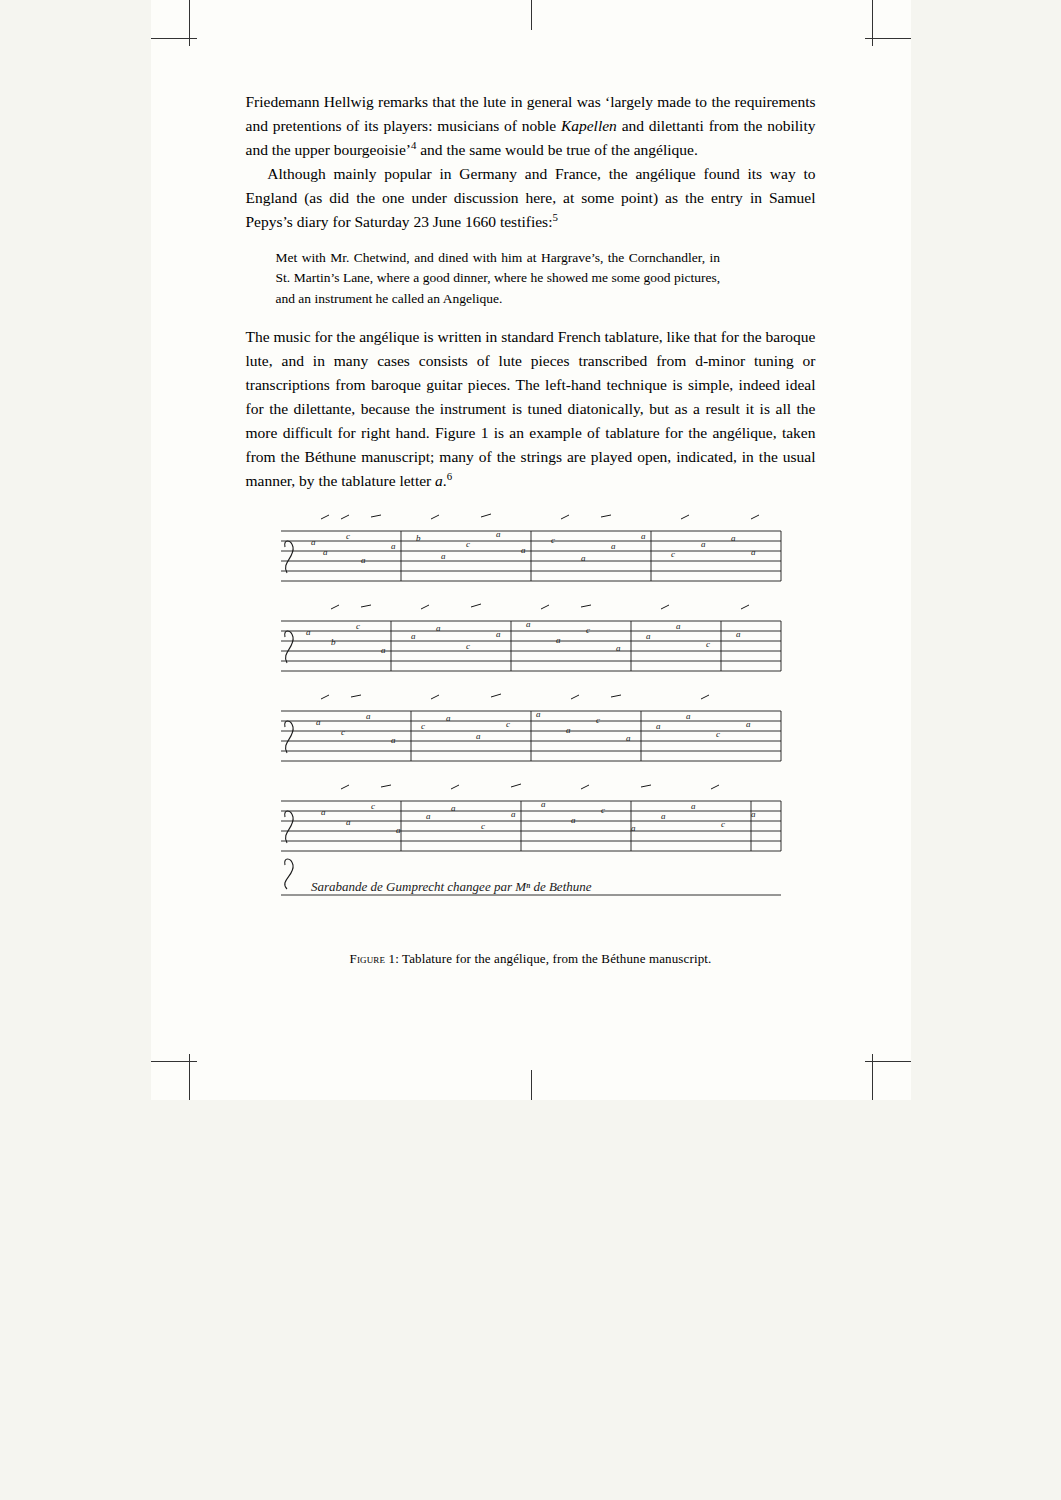Friedemann Hellwig remarks that the lute in general was ‘largely made to the requirements and pretentions of its players: musicians of noble Kapellen and dilettanti from the nobility and the upper bourgeoisie’4 and the same would be true of the angélique.
Although mainly popular in Germany and France, the angélique found its way to England (as did the one under discussion here, at some point) as the entry in Samuel Pepys’s diary for Saturday 23 June 1660 testifies:5
Met with Mr. Chetwind, and dined with him at Hargrave’s, the Cornchandler, in St. Martin’s Lane, where a good dinner, where he showed me some good pictures, and an instrument he called an Angelique.
The music for the angélique is written in standard French tablature, like that for the baroque lute, and in many cases consists of lute pieces transcribed from d-minor tuning or transcriptions from baroque guitar pieces. The left-hand technique is simple, indeed ideal for the dilettante, because the instrument is tuned diatonically, but as a result it is all the more difficult for right hand. Figure 1 is an example of tablature for the angélique, taken from the Béthune manuscript; many of the strings are played open, indicated, in the usual manner, by the tablature letter a.6
aaca abac aaca aaca aa abca aaca aaca aaca acaa caac aaca aaca aaca aaca aaca aaca Sarabande de Gumprecht changee par Mⁿ de Bethune
Figure 1: Tablature for the angélique, from the Béthune manuscript.